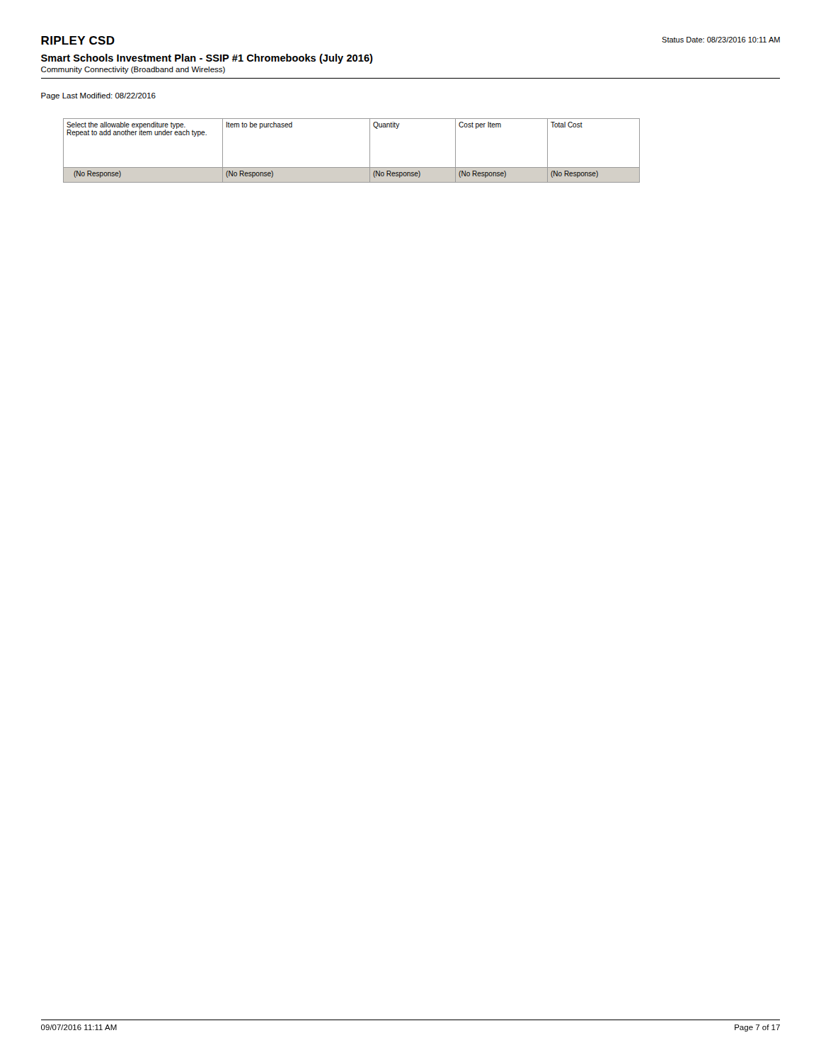RIPLEY CSD
Status Date: 08/23/2016 10:11 AM
Smart Schools Investment Plan - SSIP #1 Chromebooks (July 2016)
Community Connectivity (Broadband and Wireless)
Page Last Modified: 08/22/2016
| Select the allowable expenditure type. Repeat to add another item under each type. | Item to be purchased | Quantity | Cost per Item | Total Cost |
| --- | --- | --- | --- | --- |
| (No Response) | (No Response) | (No Response) | (No Response) | (No Response) |
09/07/2016 11:11 AM
Page 7 of 17